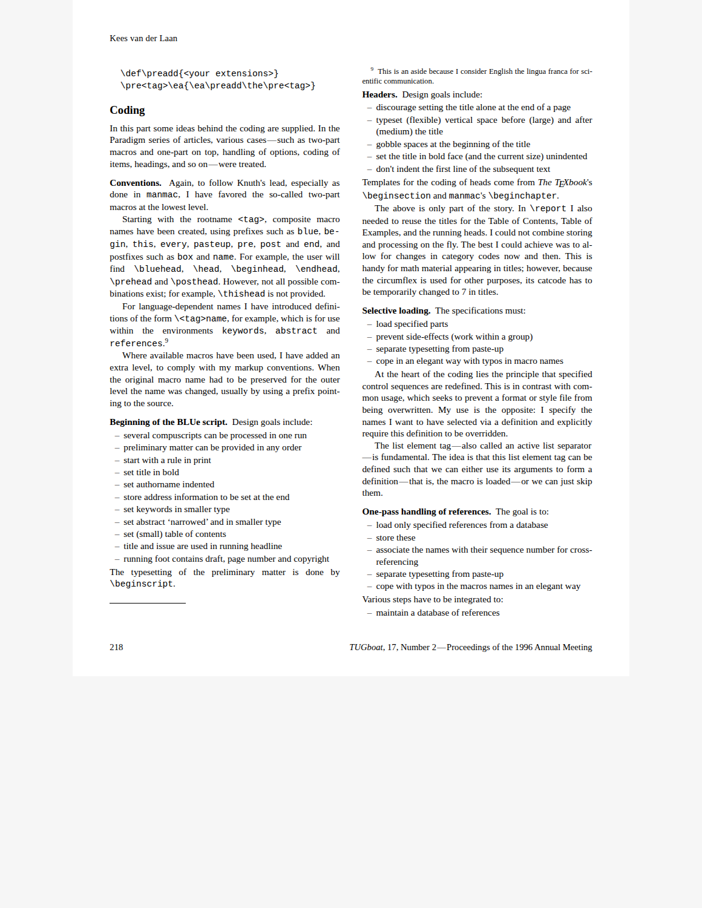Kees van der Laan
\def\preadd{<your extensions>}
\pre<tag>\ea{\ea\preadd\the\pre<tag>}
Coding
In this part some ideas behind the coding are supplied. In the Paradigm series of articles, various cases — such as two-part macros and one-part on top, handling of options, coding of items, headings, and so on — were treated.
Conventions. Again, to follow Knuth's lead, especially as done in manmac, I have favored the so-called two-part macros at the lowest level.
Starting with the rootname <tag>, composite macro names have been created, using prefixes such as blue, begin, this, every, pasteup, pre, post and end, and postfixes such as box and name. For example, the user will find \bluehead, \head, \beginhead, \endhead, \prehead and \posthead. However, not all possible combinations exist; for example, \thishead is not provided.
For language-dependent names I have introduced definitions of the form \<tag>name, for example, which is for use within the environments keywords, abstract and references.9
Where available macros have been used, I have added an extra level, to comply with my markup conventions. When the original macro name had to be preserved for the outer level the name was changed, usually by using a prefix pointing to the source.
Beginning of the BLUe script. Design goals include:
several compuscripts can be processed in one run
preliminary matter can be provided in any order
start with a rule in print
set title in bold
set authorname indented
store address information to be set at the end
set keywords in smaller type
set abstract ‘narrowed’ and in smaller type
set (small) table of contents
title and issue are used in running headline
running foot contains draft, page number and copyright
The typesetting of the preliminary matter is done by \beginscript.
9 This is an aside because I consider English the lingua franca for scientific communication.
Headers. Design goals include:
discourage setting the title alone at the end of a page
typeset (flexible) vertical space before (large) and after (medium) the title
gobble spaces at the beginning of the title
set the title in bold face (and the current size) unindented
don't indent the first line of the subsequent text
Templates for the coding of heads come from The TEXbook's \beginsection and manmac's \beginchapter.
The above is only part of the story. In \report I also needed to reuse the titles for the Table of Contents, Table of Examples, and the running heads. I could not combine storing and processing on the fly. The best I could achieve was to allow for changes in category codes now and then. This is handy for math material appearing in titles; however, because the circumflex is used for other purposes, its catcode has to be temporarily changed to 7 in titles.
Selective loading. The specifications must:
load specified parts
prevent side-effects (work within a group)
separate typesetting from paste-up
cope in an elegant way with typos in macro names
At the heart of the coding lies the principle that specified control sequences are redefined. This is in contrast with common usage, which seeks to prevent a format or style file from being overwritten. My use is the opposite: I specify the names I want to have selected via a definition and explicitly require this definition to be overridden.
The list element tag — also called an active list separator — is fundamental. The idea is that this list element tag can be defined such that we can either use its arguments to form a definition — that is, the macro is loaded — or we can just skip them.
One-pass handling of references. The goal is to:
load only specified references from a database
store these
associate the names with their sequence number for cross-referencing
separate typesetting from paste-up
cope with typos in the macros names in an elegant way
Various steps have to be integrated to:
maintain a database of references
218 TUGboat, 17, Number 2 — Proceedings of the 1996 Annual Meeting